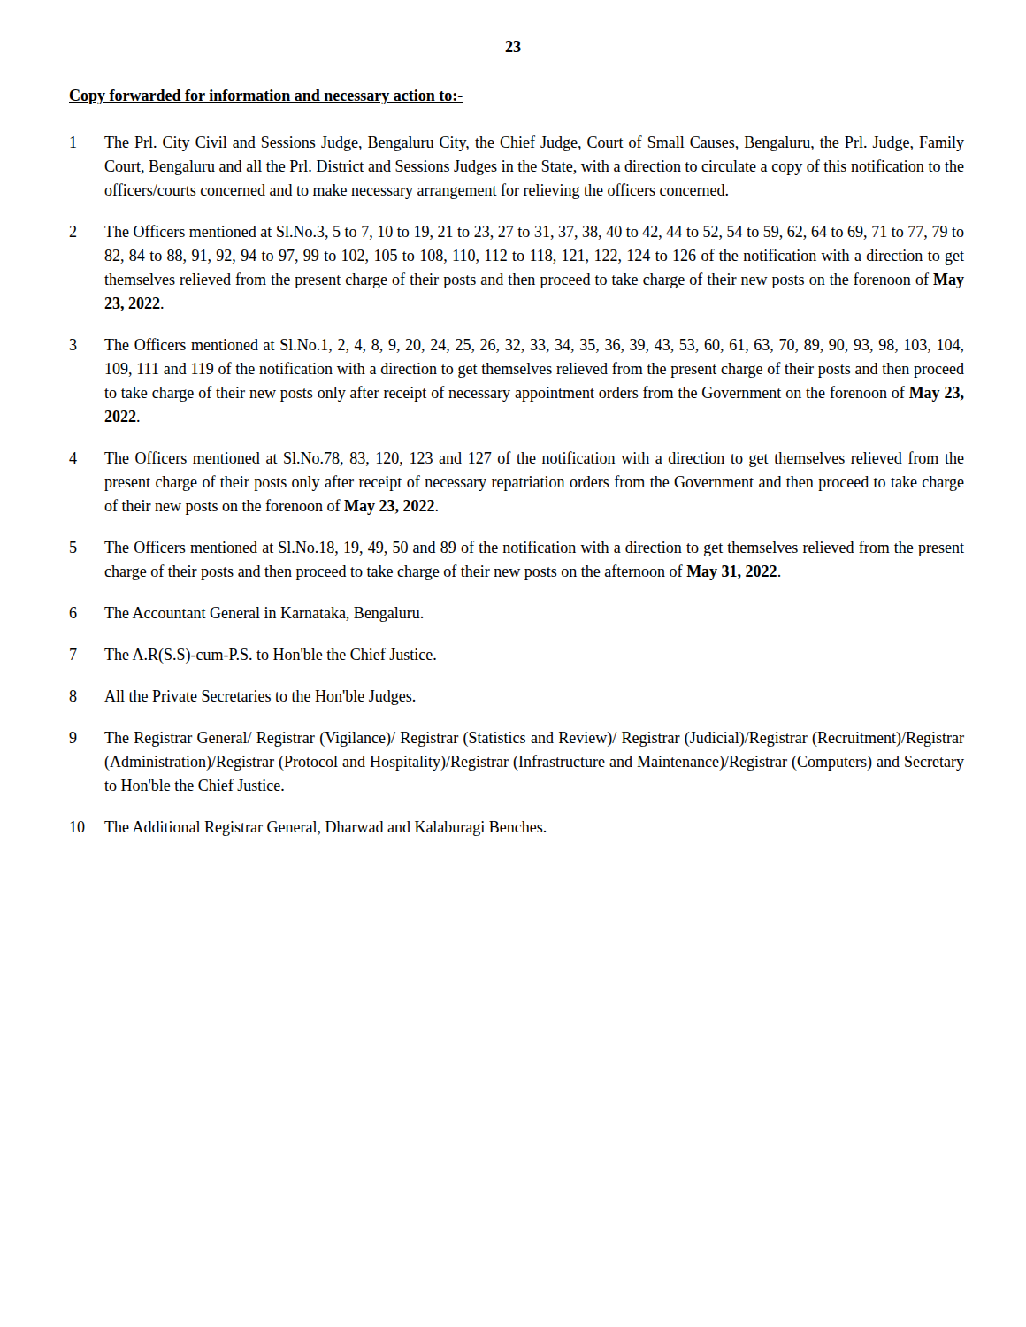23
Copy forwarded for information and necessary action to:-
The Prl. City Civil and Sessions Judge, Bengaluru City, the Chief Judge, Court of Small Causes, Bengaluru, the Prl. Judge, Family Court, Bengaluru and all the Prl. District and Sessions Judges in the State, with a direction to circulate a copy of this notification to the officers/courts concerned and to make necessary arrangement for relieving the officers concerned.
The Officers mentioned at Sl.No.3, 5 to 7, 10 to 19, 21 to 23, 27 to 31, 37, 38, 40 to 42, 44 to 52, 54 to 59, 62, 64 to 69, 71 to 77, 79 to 82, 84 to 88, 91, 92, 94 to 97, 99 to 102, 105 to 108, 110, 112 to 118, 121, 122, 124 to 126 of the notification with a direction to get themselves relieved from the present charge of their posts and then proceed to take charge of their new posts on the forenoon of May 23, 2022.
The Officers mentioned at Sl.No.1, 2, 4, 8, 9, 20, 24, 25, 26, 32, 33, 34, 35, 36, 39, 43, 53, 60, 61, 63, 70, 89, 90, 93, 98, 103, 104, 109, 111 and 119 of the notification with a direction to get themselves relieved from the present charge of their posts and then proceed to take charge of their new posts only after receipt of necessary appointment orders from the Government on the forenoon of May 23, 2022.
The Officers mentioned at Sl.No.78, 83, 120, 123 and 127 of the notification with a direction to get themselves relieved from the present charge of their posts only after receipt of necessary repatriation orders from the Government and then proceed to take charge of their new posts on the forenoon of May 23, 2022.
The Officers mentioned at Sl.No.18, 19, 49, 50 and 89 of the notification with a direction to get themselves relieved from the present charge of their posts and then proceed to take charge of their new posts on the afternoon of May 31, 2022.
The Accountant General in Karnataka, Bengaluru.
The A.R(S.S)-cum-P.S. to Hon'ble the Chief Justice.
All the Private Secretaries to the Hon'ble Judges.
The Registrar General/ Registrar (Vigilance)/ Registrar (Statistics and Review)/ Registrar (Judicial)/Registrar (Recruitment)/Registrar (Administration)/Registrar (Protocol and Hospitality)/Registrar (Infrastructure and Maintenance)/Registrar (Computers) and Secretary to Hon'ble the Chief Justice.
The Additional Registrar General, Dharwad and Kalaburagi Benches.